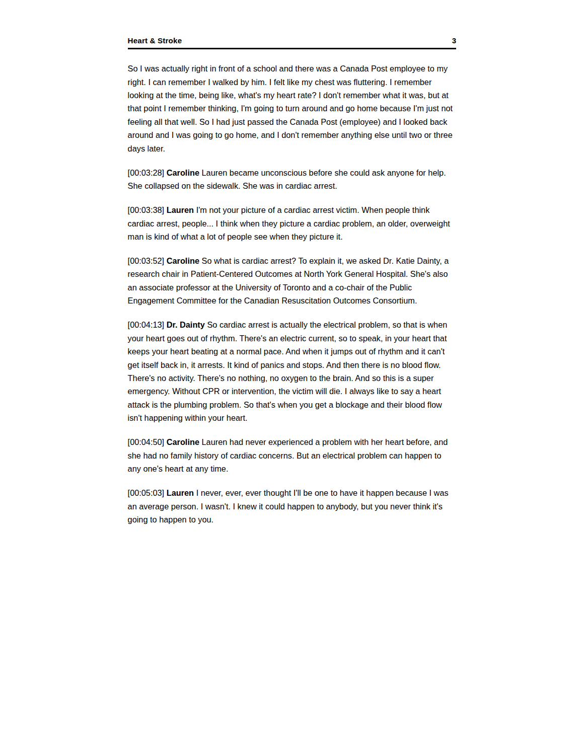Heart & Stroke 3
So I was actually right in front of a school and there was a Canada Post employee to my right. I can remember I walked by him. I felt like my chest was fluttering. I remember looking at the time, being like, what's my heart rate? I don't remember what it was, but at that point I remember thinking, I'm going to turn around and go home because I'm just not feeling all that well. So I had just passed the Canada Post (employee) and I looked back around and I was going to go home, and I don't remember anything else until two or three days later.
[00:03:28] Caroline Lauren became unconscious before she could ask anyone for help. She collapsed on the sidewalk. She was in cardiac arrest.
[00:03:38] Lauren I'm not your picture of a cardiac arrest victim. When people think cardiac arrest, people... I think when they picture a cardiac problem, an older, overweight man is kind of what a lot of people see when they picture it.
[00:03:52] Caroline So what is cardiac arrest? To explain it, we asked Dr. Katie Dainty, a research chair in Patient-Centered Outcomes at North York General Hospital. She's also an associate professor at the University of Toronto and a co-chair of the Public Engagement Committee for the Canadian Resuscitation Outcomes Consortium.
[00:04:13] Dr. Dainty So cardiac arrest is actually the electrical problem, so that is when your heart goes out of rhythm. There's an electric current, so to speak, in your heart that keeps your heart beating at a normal pace. And when it jumps out of rhythm and it can't get itself back in, it arrests. It kind of panics and stops. And then there is no blood flow. There's no activity. There's no nothing, no oxygen to the brain. And so this is a super emergency. Without CPR or intervention, the victim will die. I always like to say a heart attack is the plumbing problem. So that's when you get a blockage and their blood flow isn't happening within your heart.
[00:04:50] Caroline Lauren had never experienced a problem with her heart before, and she had no family history of cardiac concerns. But an electrical problem can happen to any one's heart at any time.
[00:05:03] Lauren I never, ever, ever thought I'll be one to have it happen because I was an average person. I wasn't. I knew it could happen to anybody, but you never think it's going to happen to you.